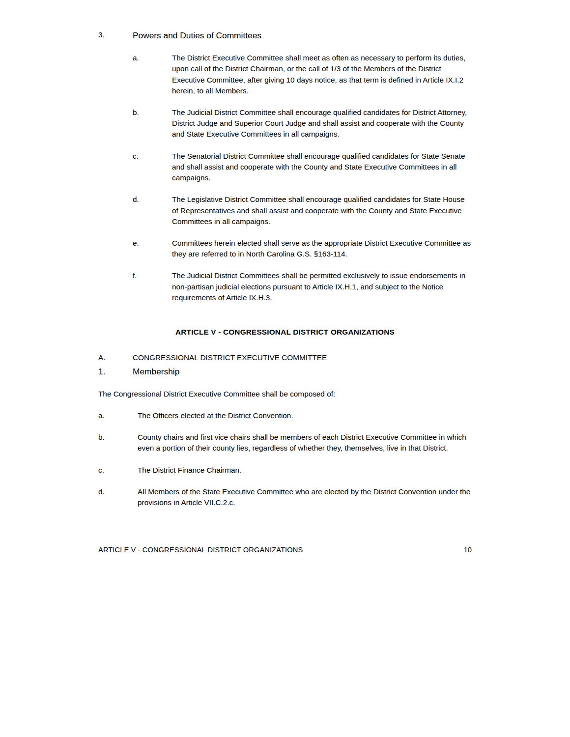3. Powers and Duties of Committees
a. The District Executive Committee shall meet as often as necessary to perform its duties, upon call of the District Chairman, or the call of 1/3 of the Members of the District Executive Committee, after giving 10 days notice, as that term is defined in Article IX.I.2 herein, to all Members.
b. The Judicial District Committee shall encourage qualified candidates for District Attorney, District Judge and Superior Court Judge and shall assist and cooperate with the County and State Executive Committees in all campaigns.
c. The Senatorial District Committee shall encourage qualified candidates for State Senate and shall assist and cooperate with the County and State Executive Committees in all campaigns.
d. The Legislative District Committee shall encourage qualified candidates for State House of Representatives and shall assist and cooperate with the County and State Executive Committees in all campaigns.
e. Committees herein elected shall serve as the appropriate District Executive Committee as they are referred to in North Carolina G.S. §163-114.
f. The Judicial District Committees shall be permitted exclusively to issue endorsements in non-partisan judicial elections pursuant to Article IX.H.1, and subject to the Notice requirements of Article IX.H.3.
ARTICLE V - CONGRESSIONAL DISTRICT ORGANIZATIONS
A. CONGRESSIONAL DISTRICT EXECUTIVE COMMITTEE
1. Membership
The Congressional District Executive Committee shall be composed of:
a. The Officers elected at the District Convention.
b. County chairs and first vice chairs shall be members of each District Executive Committee in which even a portion of their county lies, regardless of whether they, themselves, live in that District.
c. The District Finance Chairman.
d. All Members of the State Executive Committee who are elected by the District Convention under the provisions in Article VII.C.2.c.
ARTICLE V - CONGRESSIONAL DISTRICT ORGANIZATIONS 10